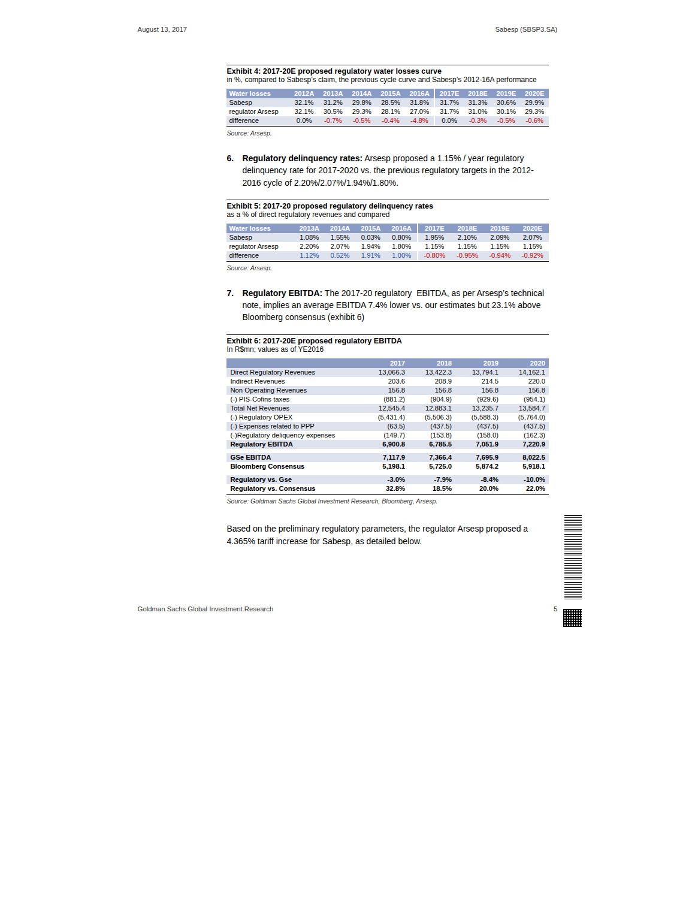August 13, 2017
Sabesp (SBSP3.SA)
Exhibit 4: 2017-20E proposed regulatory water losses curve
in %, compared to Sabesp’s claim, the previous cycle curve and Sabesp’s 2012-16A performance
| Water losses | 2012A | 2013A | 2014A | 2015A | 2016A | 2017E | 2018E | 2019E | 2020E |
| --- | --- | --- | --- | --- | --- | --- | --- | --- | --- |
| Sabesp | 32.1% | 31.2% | 29.8% | 28.5% | 31.8% | 31.7% | 31.3% | 30.6% | 29.9% |
| regulator Arsesp | 32.1% | 30.5% | 29.3% | 28.1% | 27.0% | 31.7% | 31.0% | 30.1% | 29.3% |
| difference | 0.0% | -0.7% | -0.5% | -0.4% | -4.8% | 0.0% | -0.3% | -0.5% | -0.6% |
Source: Arsesp.
6.
Regulatory delinquency rates: Arsesp proposed a 1.15% / year regulatory delinquency rate for 2017-2020 vs. the previous regulatory targets in the 2012-2016 cycle of 2.20%/2.07%/1.94%/1.80%.
Exhibit 5: 2017-20 proposed regulatory delinquency rates
as a % of direct regulatory revenues and compared
| Water losses | 2013A | 2014A | 2015A | 2016A | 2017E | 2018E | 2019E | 2020E |
| --- | --- | --- | --- | --- | --- | --- | --- | --- |
| Sabesp | 1.08% | 1.55% | 0.03% | 0.80% | 1.95% | 2.10% | 2.09% | 2.07% |
| regulator Arsesp | 2.20% | 2.07% | 1.94% | 1.80% | 1.15% | 1.15% | 1.15% | 1.15% |
| difference | 1.12% | 0.52% | 1.91% | 1.00% | -0.80% | -0.95% | -0.94% | -0.92% |
Source: Arsesp.
7.
Regulatory EBITDA: The 2017-20 regulatory EBITDA, as per Arsesp’s technical note, implies an average EBITDA 7.4% lower vs. our estimates but 23.1% above Bloomberg consensus (exhibit 6)
Exhibit 6: 2017-20E proposed regulatory EBITDA
In R$mn; values as of YE2016
| | 2017 | 2018 | 2019 | 2020 |
| --- | --- | --- | --- | --- |
| Direct Regulatory Revenues | 13,066.3 | 13,422.3 | 13,794.1 | 14,162.1 |
| Indirect Revenues | 203.6 | 208.9 | 214.5 | 220.0 |
| Non Operating Revenues | 156.8 | 156.8 | 156.8 | 156.8 |
| (-) PIS-Cofins taxes | (881.2) | (904.9) | (929.6) | (954.1) |
| Total Net Revenues | 12,545.4 | 12,883.1 | 13,235.7 | 13,584.7 |
| (-) Regulatory OPEX | (5,431.4) | (5,506.3) | (5,588.3) | (5,764.0) |
| (-) Expenses related to PPP | (63.5) | (437.5) | (437.5) | (437.5) |
| (-)Regulatory deliquency expenses | (149.7) | (153.8) | (158.0) | (162.3) |
| Regulatory EBITDA | 6,900.8 | 6,785.5 | 7,051.9 | 7,220.9 |
| GSe EBITDA | 7,117.9 | 7,366.4 | 7,695.9 | 8,022.5 |
| Bloomberg Consensus | 5,198.1 | 5,725.0 | 5,874.2 | 5,918.1 |
| Regulatory vs. Gse | -3.0% | -7.9% | -8.4% | -10.0% |
| Regulatory vs. Consensus | 32.8% | 18.5% | 20.0% | 22.0% |
Source: Goldman Sachs Global Investment Research, Bloomberg, Arsesp.
Based on the preliminary regulatory parameters, the regulator Arsesp proposed a 4.365% tariff increase for Sabesp, as detailed below.
Goldman Sachs Global Investment Research
5